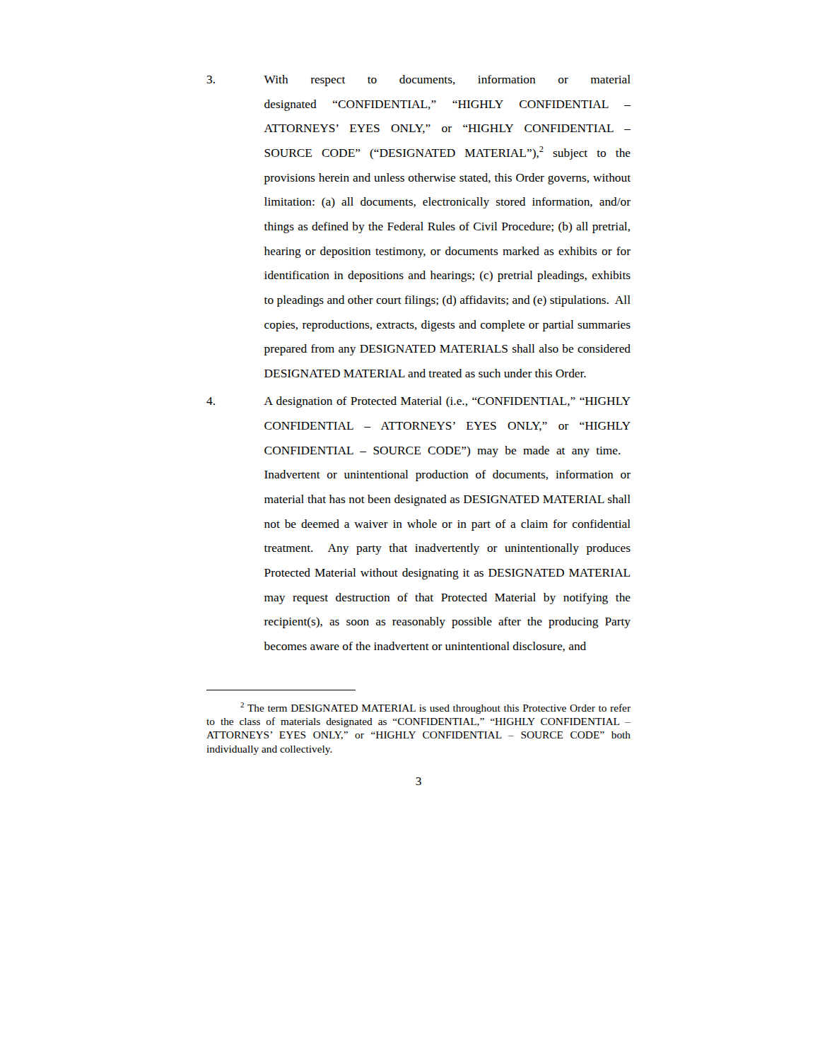3. With respect to documents, information or material designated “CONFIDENTIAL,” “HIGHLY CONFIDENTIAL – ATTORNEYS’ EYES ONLY,” or “HIGHLY CONFIDENTIAL – SOURCE CODE” (“DESIGNATED MATERIAL”),2 subject to the provisions herein and unless otherwise stated, this Order governs, without limitation: (a) all documents, electronically stored information, and/or things as defined by the Federal Rules of Civil Procedure; (b) all pretrial, hearing or deposition testimony, or documents marked as exhibits or for identification in depositions and hearings; (c) pretrial pleadings, exhibits to pleadings and other court filings; (d) affidavits; and (e) stipulations. All copies, reproductions, extracts, digests and complete or partial summaries prepared from any DESIGNATED MATERIALS shall also be considered DESIGNATED MATERIAL and treated as such under this Order.
4. A designation of Protected Material (i.e., “CONFIDENTIAL,” “HIGHLY CONFIDENTIAL – ATTORNEYS’ EYES ONLY,” or “HIGHLY CONFIDENTIAL – SOURCE CODE”) may be made at any time. Inadvertent or unintentional production of documents, information or material that has not been designated as DESIGNATED MATERIAL shall not be deemed a waiver in whole or in part of a claim for confidential treatment. Any party that inadvertently or unintentionally produces Protected Material without designating it as DESIGNATED MATERIAL may request destruction of that Protected Material by notifying the recipient(s), as soon as reasonably possible after the producing Party becomes aware of the inadvertent or unintentional disclosure, and
2 The term DESIGNATED MATERIAL is used throughout this Protective Order to refer to the class of materials designated as “CONFIDENTIAL,” “HIGHLY CONFIDENTIAL – ATTORNEYS’ EYES ONLY,” or “HIGHLY CONFIDENTIAL – SOURCE CODE” both individually and collectively.
3